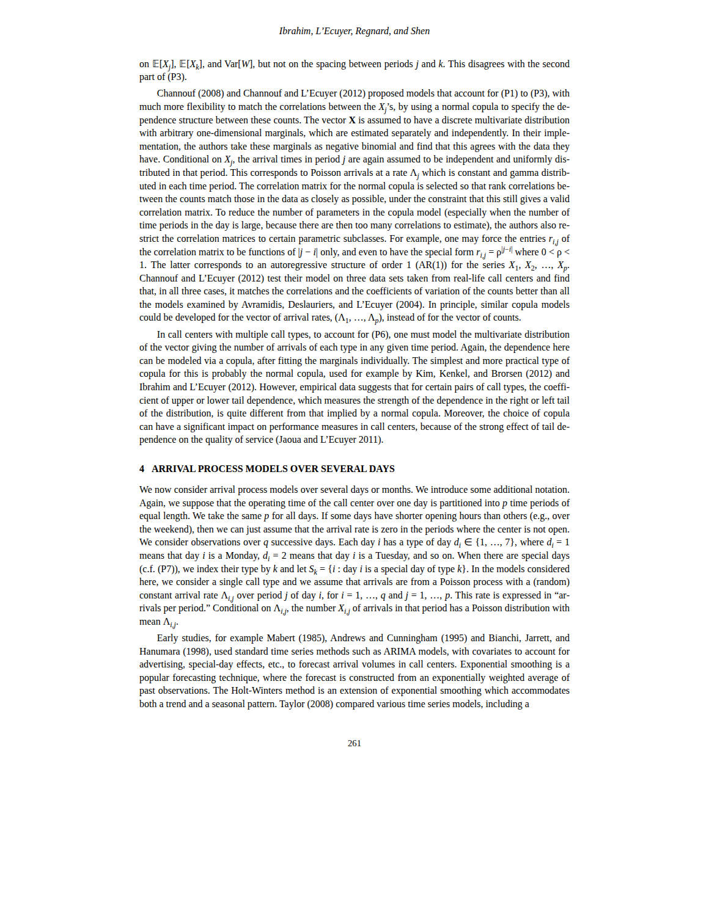Ibrahim, L’Ecuyer, Regnard, and Shen
on 𝔼[Xj], 𝔼[Xk], and Var[W], but not on the spacing between periods j and k. This disagrees with the second part of (P3).
Channouf (2008) and Channouf and L’Ecuyer (2012) proposed models that account for (P1) to (P3), with much more flexibility to match the correlations between the Xj’s, by using a normal copula to specify the dependence structure between these counts. The vector X is assumed to have a discrete multivariate distribution with arbitrary one-dimensional marginals, which are estimated separately and independently. In their implementation, the authors take these marginals as negative binomial and find that this agrees with the data they have. Conditional on Xj, the arrival times in period j are again assumed to be independent and uniformly distributed in that period. This corresponds to Poisson arrivals at a rate Λj which is constant and gamma distributed in each time period. The correlation matrix for the normal copula is selected so that rank correlations between the counts match those in the data as closely as possible, under the constraint that this still gives a valid correlation matrix. To reduce the number of parameters in the copula model (especially when the number of time periods in the day is large, because there are then too many correlations to estimate), the authors also restrict the correlation matrices to certain parametric subclasses. For example, one may force the entries ri,j of the correlation matrix to be functions of |j − i| only, and even to have the special form ri,j = ρ|j−i| where 0 < ρ < 1. The latter corresponds to an autoregressive structure of order 1 (AR(1)) for the series X1, X2, …, Xp. Channouf and L’Ecuyer (2012) test their model on three data sets taken from real-life call centers and find that, in all three cases, it matches the correlations and the coefficients of variation of the counts better than all the models examined by Avramidis, Deslauriers, and L’Ecuyer (2004). In principle, similar copula models could be developed for the vector of arrival rates, (Λ1, …, Λp), instead of for the vector of counts.
In call centers with multiple call types, to account for (P6), one must model the multivariate distribution of the vector giving the number of arrivals of each type in any given time period. Again, the dependence here can be modeled via a copula, after fitting the marginals individually. The simplest and more practical type of copula for this is probably the normal copula, used for example by Kim, Kenkel, and Brorsen (2012) and Ibrahim and L’Ecuyer (2012). However, empirical data suggests that for certain pairs of call types, the coefficient of upper or lower tail dependence, which measures the strength of the dependence in the right or left tail of the distribution, is quite different from that implied by a normal copula. Moreover, the choice of copula can have a significant impact on performance measures in call centers, because of the strong effect of tail dependence on the quality of service (Jaoua and L’Ecuyer 2011).
4 ARRIVAL PROCESS MODELS OVER SEVERAL DAYS
We now consider arrival process models over several days or months. We introduce some additional notation. Again, we suppose that the operating time of the call center over one day is partitioned into p time periods of equal length. We take the same p for all days. If some days have shorter opening hours than others (e.g., over the weekend), then we can just assume that the arrival rate is zero in the periods where the center is not open. We consider observations over q successive days. Each day i has a type of day di ∈ {1, …, 7}, where di = 1 means that day i is a Monday, di = 2 means that day i is a Tuesday, and so on. When there are special days (c.f. (P7)), we index their type by k and let Sk = {i : day i is a special day of type k}. In the models considered here, we consider a single call type and we assume that arrivals are from a Poisson process with a (random) constant arrival rate Λi,j over period j of day i, for i = 1, …, q and j = 1, …, p. This rate is expressed in “arrivals per period.” Conditional on Λi,j, the number Xi,j of arrivals in that period has a Poisson distribution with mean Λi,j.
Early studies, for example Mabert (1985), Andrews and Cunningham (1995) and Bianchi, Jarrett, and Hanumara (1998), used standard time series methods such as ARIMA models, with covariates to account for advertising, special-day effects, etc., to forecast arrival volumes in call centers. Exponential smoothing is a popular forecasting technique, where the forecast is constructed from an exponentially weighted average of past observations. The Holt-Winters method is an extension of exponential smoothing which accommodates both a trend and a seasonal pattern. Taylor (2008) compared various time series models, including a
261